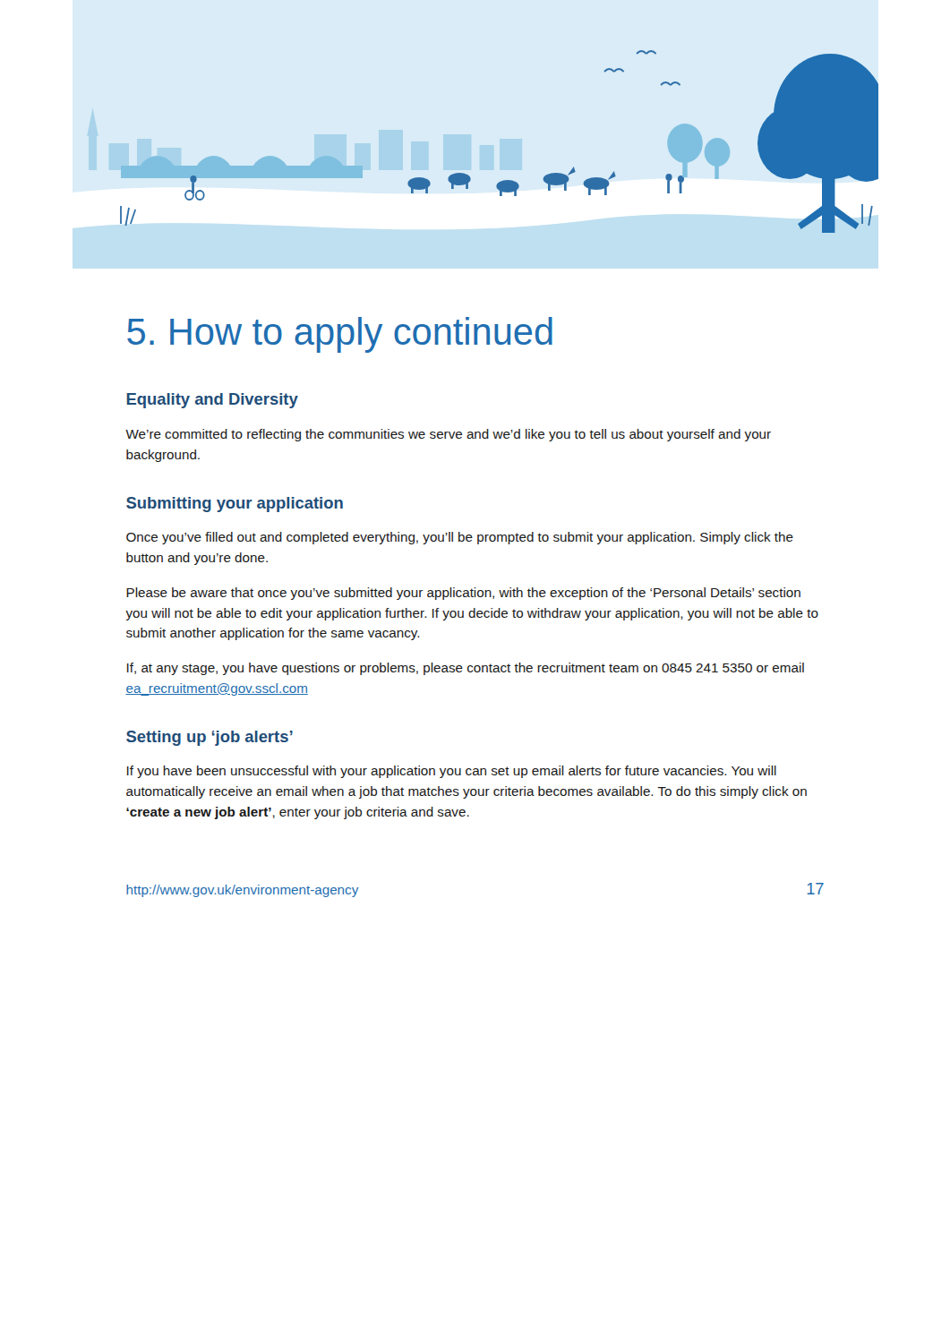5. How to apply continued
Equality and Diversity
We’re committed to reflecting the communities we serve and we’d like you to tell us about yourself and your background.
Submitting your application
Once you’ve filled out and completed everything, you’ll be prompted to submit your application. Simply click the button and you’re done.
Please be aware that once you’ve submitted your application, with the exception of the ‘Personal Details’ section you will not be able to edit your application further. If you decide to withdraw your application, you will not be able to submit another application for the same vacancy.
If, at any stage, you have questions or problems, please contact the recruitment team on 0845 241 5350 or email ea_recruitment@gov.sscl.com
Setting up ‘job alerts’
If you have been unsuccessful with your application you can set up email alerts for future vacancies. You will automatically receive an email when a job that matches your criteria becomes available. To do this simply click on ‘create a new job alert’, enter your job criteria and save.
http://www.gov.uk/environment-agency
17